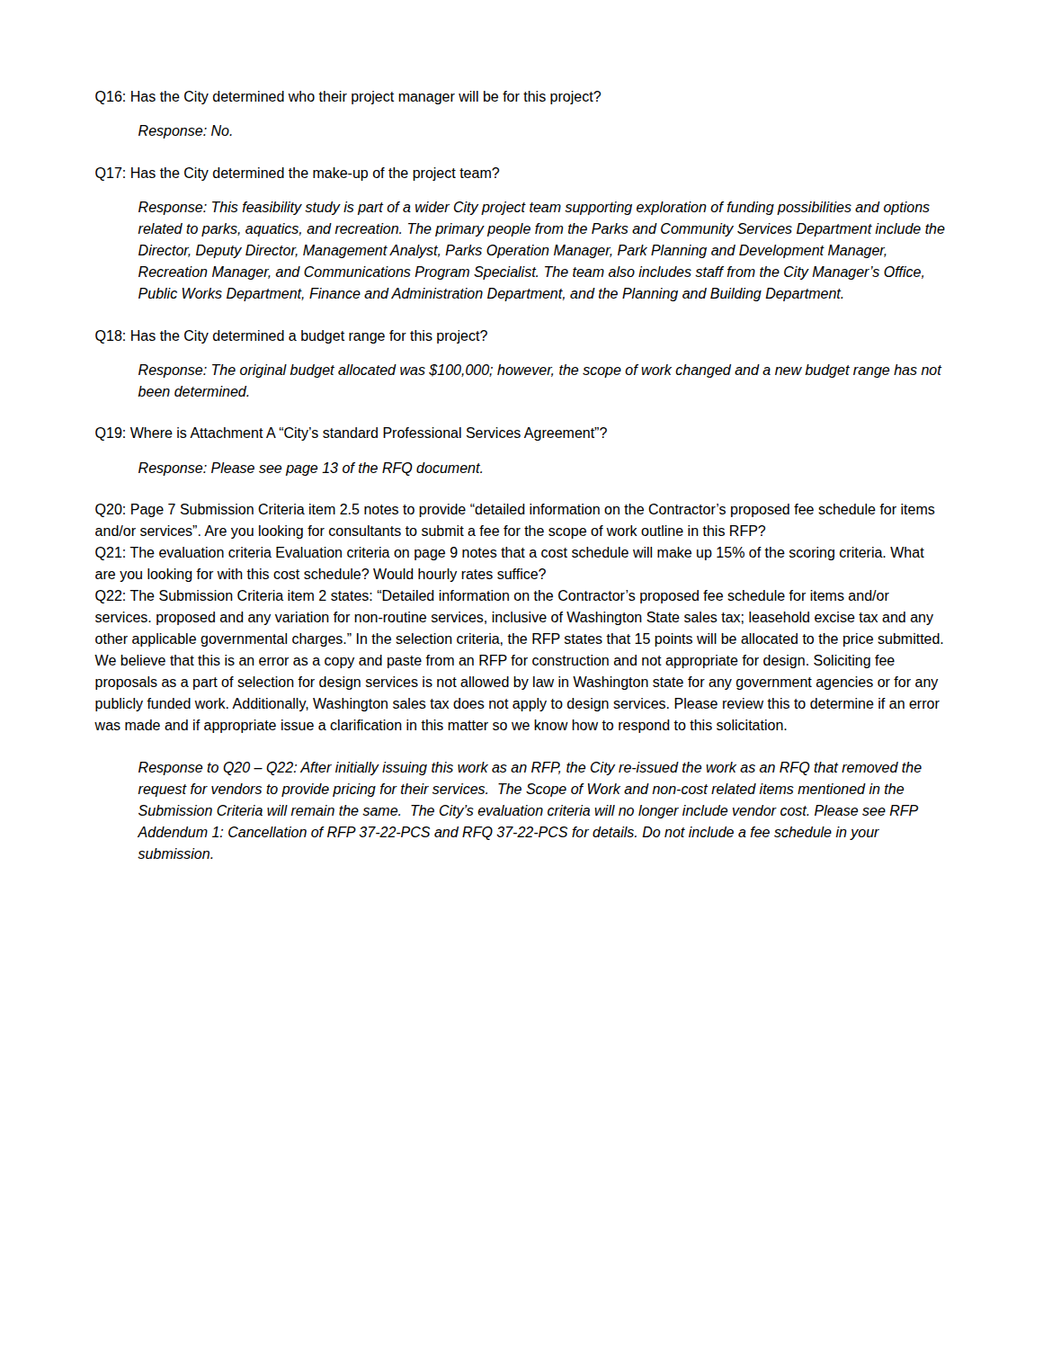Q16: Has the City determined who their project manager will be for this project?
Response: No.
Q17: Has the City determined the make-up of the project team?
Response: This feasibility study is part of a wider City project team supporting exploration of funding possibilities and options related to parks, aquatics, and recreation. The primary people from the Parks and Community Services Department include the Director, Deputy Director, Management Analyst, Parks Operation Manager, Park Planning and Development Manager, Recreation Manager, and Communications Program Specialist. The team also includes staff from the City Manager’s Office, Public Works Department, Finance and Administration Department, and the Planning and Building Department.
Q18: Has the City determined a budget range for this project?
Response: The original budget allocated was $100,000; however, the scope of work changed and a new budget range has not been determined.
Q19: Where is Attachment A “City’s standard Professional Services Agreement”?
Response: Please see page 13 of the RFQ document.
Q20: Page 7 Submission Criteria item 2.5 notes to provide “detailed information on the Contractor’s proposed fee schedule for items and/or services”. Are you looking for consultants to submit a fee for the scope of work outline in this RFP?
Q21: The evaluation criteria Evaluation criteria on page 9 notes that a cost schedule will make up 15% of the scoring criteria. What are you looking for with this cost schedule? Would hourly rates suffice?
Q22: The Submission Criteria item 2 states: “Detailed information on the Contractor’s proposed fee schedule for items and/or services. proposed and any variation for non-routine services, inclusive of Washington State sales tax; leasehold excise tax and any other applicable governmental charges.” In the selection criteria, the RFP states that 15 points will be allocated to the price submitted. We believe that this is an error as a copy and paste from an RFP for construction and not appropriate for design. Soliciting fee proposals as a part of selection for design services is not allowed by law in Washington state for any government agencies or for any publicly funded work. Additionally, Washington sales tax does not apply to design services. Please review this to determine if an error was made and if appropriate issue a clarification in this matter so we know how to respond to this solicitation.
Response to Q20 – Q22: After initially issuing this work as an RFP, the City re-issued the work as an RFQ that removed the request for vendors to provide pricing for their services. The Scope of Work and non-cost related items mentioned in the Submission Criteria will remain the same. The City’s evaluation criteria will no longer include vendor cost. Please see RFP Addendum 1: Cancellation of RFP 37-22-PCS and RFQ 37-22-PCS for details. Do not include a fee schedule in your submission.